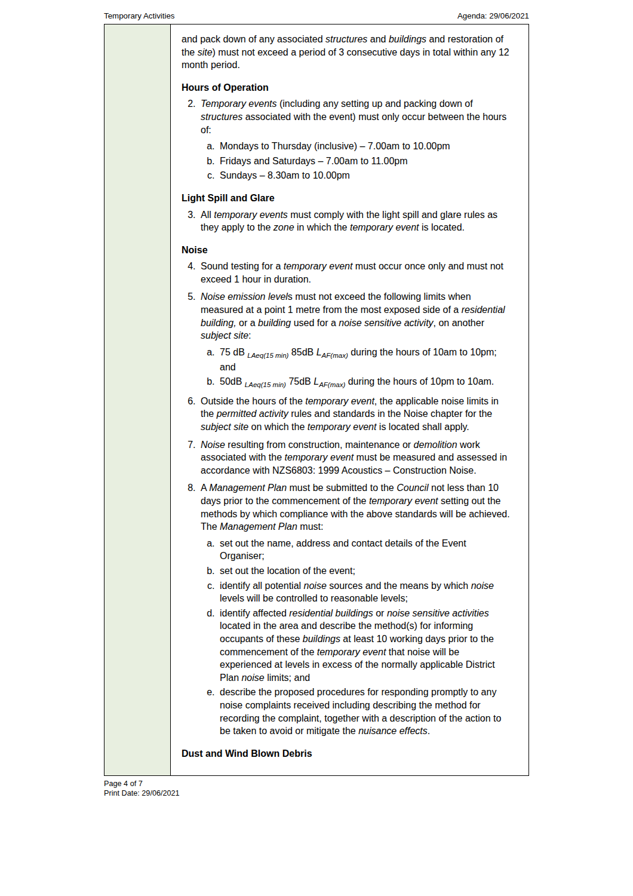Temporary Activities
Agenda: 29/06/2021
and pack down of any associated structures and buildings and restoration of the site) must not exceed a period of 3 consecutive days in total within any 12 month period.
Hours of Operation
Temporary events (including any setting up and packing down of structures associated with the event) must only occur between the hours of:
Mondays to Thursday (inclusive) – 7.00am to 10.00pm
Fridays and Saturdays – 7.00am to 11.00pm
Sundays – 8.30am to 10.00pm
Light Spill and Glare
All temporary events must comply with the light spill and glare rules as they apply to the zone in which the temporary event is located.
Noise
Sound testing for a temporary event must occur once only and must not exceed 1 hour in duration.
Noise emission levels must not exceed the following limits when measured at a point 1 metre from the most exposed side of a residential building, or a building used for a noise sensitive activity, on another subject site:
75 dB LAeq(15 min) 85dB LAF(max) during the hours of 10am to 10pm; and
50dB LAeq(15 min) 75dB LAF(max) during the hours of 10pm to 10am.
Outside the hours of the temporary event, the applicable noise limits in the permitted activity rules and standards in the Noise chapter for the subject site on which the temporary event is located shall apply.
Noise resulting from construction, maintenance or demolition work associated with the temporary event must be measured and assessed in accordance with NZS6803: 1999 Acoustics – Construction Noise.
A Management Plan must be submitted to the Council not less than 10 days prior to the commencement of the temporary event setting out the methods by which compliance with the above standards will be achieved. The Management Plan must:
set out the name, address and contact details of the Event Organiser;
set out the location of the event;
identify all potential noise sources and the means by which noise levels will be controlled to reasonable levels;
identify affected residential buildings or noise sensitive activities located in the area and describe the method(s) for informing occupants of these buildings at least 10 working days prior to the commencement of the temporary event that noise will be experienced at levels in excess of the normally applicable District Plan noise limits; and
describe the proposed procedures for responding promptly to any noise complaints received including describing the method for recording the complaint, together with a description of the action to be taken to avoid or mitigate the nuisance effects.
Dust and Wind Blown Debris
Page 4 of 7
Print Date: 29/06/2021